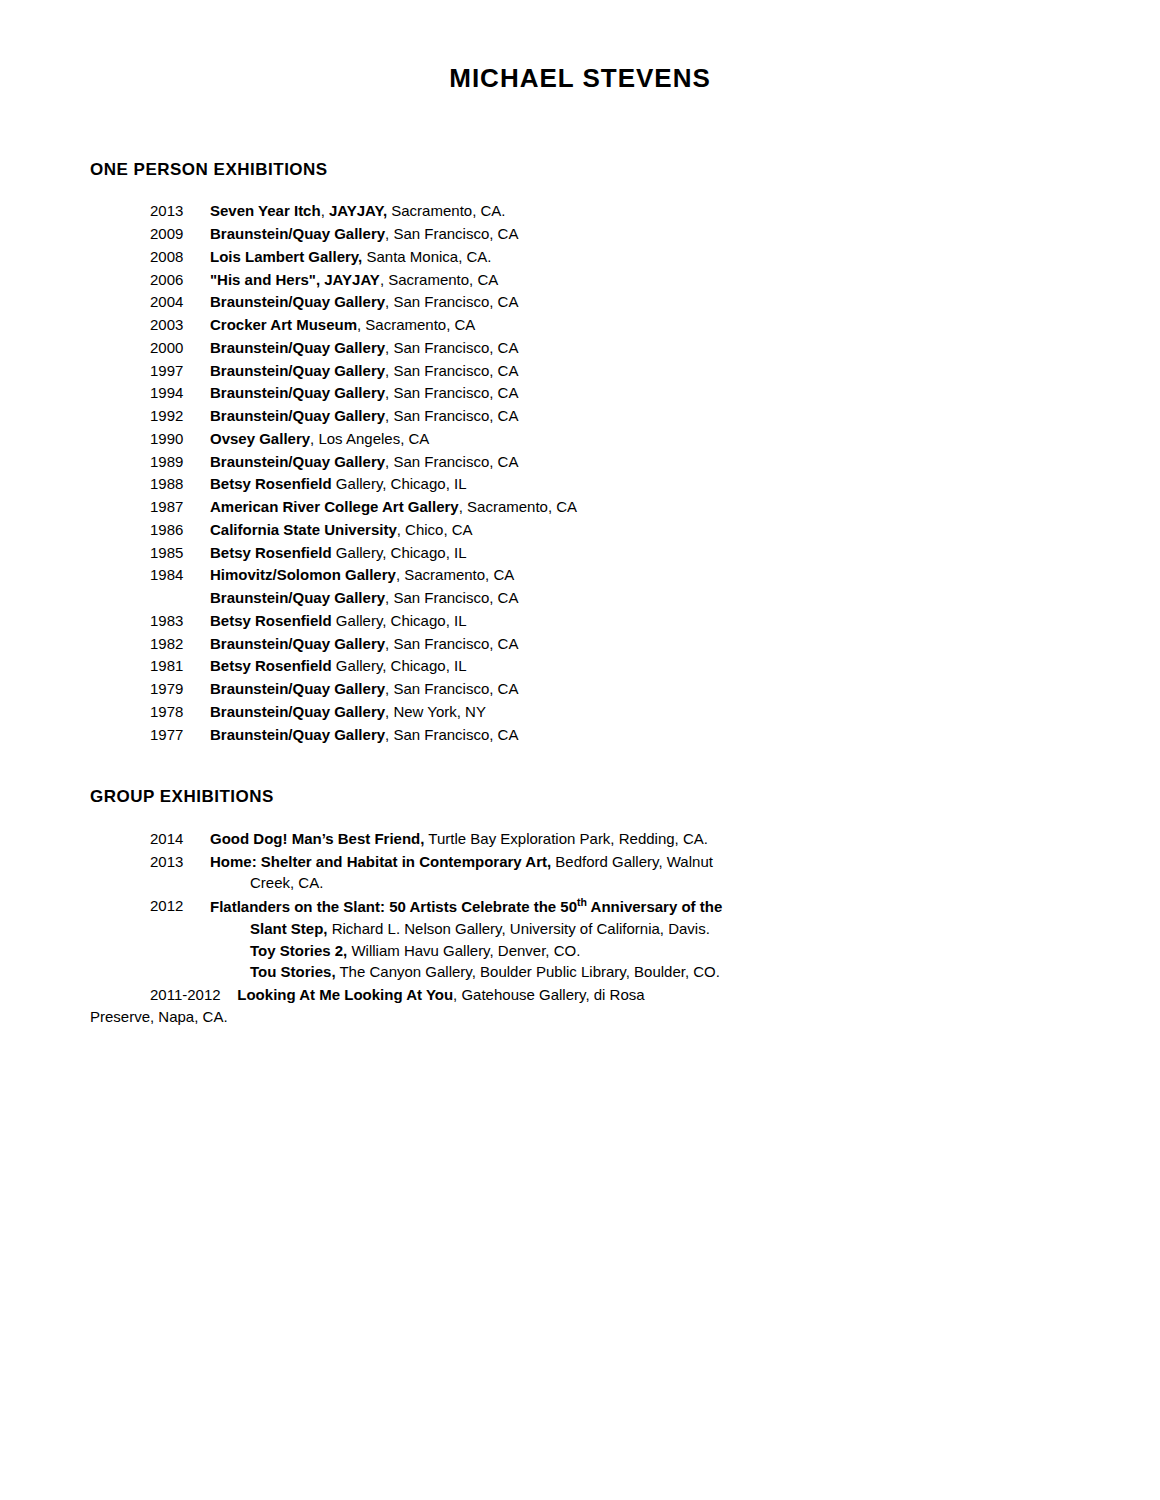MICHAEL STEVENS
ONE PERSON EXHIBITIONS
2013 Seven Year Itch, JAYJAY, Sacramento, CA.
2009 Braunstein/Quay Gallery, San Francisco, CA
2008 Lois Lambert Gallery, Santa Monica, CA.
2006"His and Hers", JAYJAY, Sacramento, CA
2004 Braunstein/Quay Gallery, San Francisco, CA
2003 Crocker Art Museum, Sacramento, CA
2000 Braunstein/Quay Gallery, San Francisco, CA
1997 Braunstein/Quay Gallery, San Francisco, CA
1994 Braunstein/Quay Gallery, San Francisco, CA
1992 Braunstein/Quay Gallery, San Francisco, CA
1990 Ovsey Gallery, Los Angeles, CA
1989 Braunstein/Quay Gallery, San Francisco, CA
1988 Betsy Rosenfield Gallery, Chicago, IL
1987 American River College Art Gallery, Sacramento, CA
1986 California State University, Chico, CA
1985 Betsy Rosenfield Gallery, Chicago, IL
1984 Himovitz/Solomon Gallery, Sacramento, CA
Braunstein/Quay Gallery, San Francisco, CA
1983 Betsy Rosenfield Gallery, Chicago, IL
1982 Braunstein/Quay Gallery, San Francisco, CA
1981 Betsy Rosenfield Gallery, Chicago, IL
1979 Braunstein/Quay Gallery, San Francisco, CA
1978 Braunstein/Quay Gallery, New York, NY
1977 Braunstein/Quay Gallery, San Francisco, CA
GROUP EXHIBITIONS
2014 Good Dog! Man’s Best Friend, Turtle Bay Exploration Park, Redding, CA.
2013 Home: Shelter and Habitat in Contemporary Art, Bedford Gallery, Walnut
Creek, CA.
2012 Flatlanders on the Slant: 50 Artists Celebrate the 50th Anniversary of the
Slant Step, Richard L. Nelson Gallery, University of California, Davis.
Toy Stories 2, William Havu Gallery, Denver, CO.
Tou Stories, The Canyon Gallery, Boulder Public Library, Boulder, CO.
2011-2012 Looking At Me Looking At You, Gatehouse Gallery, di Rosa
Preserve, Napa, CA.